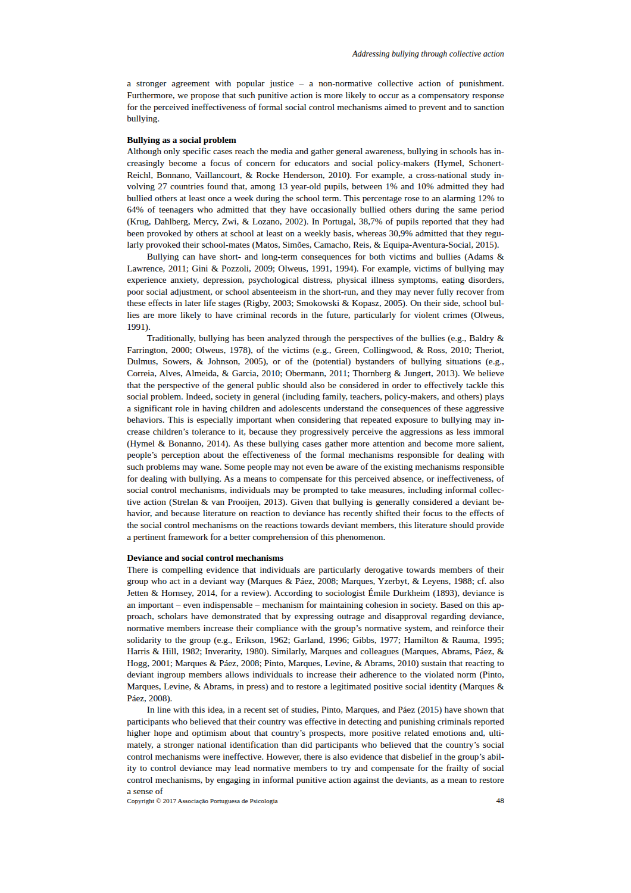Addressing bullying through collective action
a stronger agreement with popular justice – a non-normative collective action of punishment. Furthermore, we propose that such punitive action is more likely to occur as a compensatory response for the perceived ineffectiveness of formal social control mechanisms aimed to prevent and to sanction bullying.
Bullying as a social problem
Although only specific cases reach the media and gather general awareness, bullying in schools has increasingly become a focus of concern for educators and social policy-makers (Hymel, Schonert-Reichl, Bonnano, Vaillancourt, & Rocke Henderson, 2010). For example, a cross-national study involving 27 countries found that, among 13 year-old pupils, between 1% and 10% admitted they had bullied others at least once a week during the school term. This percentage rose to an alarming 12% to 64% of teenagers who admitted that they have occasionally bullied others during the same period (Krug, Dahlberg, Mercy, Zwi, & Lozano, 2002). In Portugal, 38,7% of pupils reported that they had been provoked by others at school at least on a weekly basis, whereas 30,9% admitted that they regularly provoked their school-mates (Matos, Simões, Camacho, Reis, & Equipa-Aventura-Social, 2015).
Bullying can have short- and long-term consequences for both victims and bullies (Adams & Lawrence, 2011; Gini & Pozzoli, 2009; Olweus, 1991, 1994). For example, victims of bullying may experience anxiety, depression, psychological distress, physical illness symptoms, eating disorders, poor social adjustment, or school absenteeism in the short-run, and they may never fully recover from these effects in later life stages (Rigby, 2003; Smokowski & Kopasz, 2005). On their side, school bullies are more likely to have criminal records in the future, particularly for violent crimes (Olweus, 1991).
Traditionally, bullying has been analyzed through the perspectives of the bullies (e.g., Baldry & Farrington, 2000; Olweus, 1978), of the victims (e.g., Green, Collingwood, & Ross, 2010; Theriot, Dulmus, Sowers, & Johnson, 2005), or of the (potential) bystanders of bullying situations (e.g., Correia, Alves, Almeida, & Garcia, 2010; Obermann, 2011; Thornberg & Jungert, 2013). We believe that the perspective of the general public should also be considered in order to effectively tackle this social problem. Indeed, society in general (including family, teachers, policy-makers, and others) plays a significant role in having children and adolescents understand the consequences of these aggressive behaviors. This is especially important when considering that repeated exposure to bullying may increase children’s tolerance to it, because they progressively perceive the aggressions as less immoral (Hymel & Bonanno, 2014). As these bullying cases gather more attention and become more salient, people’s perception about the effectiveness of the formal mechanisms responsible for dealing with such problems may wane. Some people may not even be aware of the existing mechanisms responsible for dealing with bullying. As a means to compensate for this perceived absence, or ineffectiveness, of social control mechanisms, individuals may be prompted to take measures, including informal collective action (Strelan & van Prooijen, 2013). Given that bullying is generally considered a deviant behavior, and because literature on reaction to deviance has recently shifted their focus to the effects of the social control mechanisms on the reactions towards deviant members, this literature should provide a pertinent framework for a better comprehension of this phenomenon.
Deviance and social control mechanisms
There is compelling evidence that individuals are particularly derogative towards members of their group who act in a deviant way (Marques & Páez, 2008; Marques, Yzerbyt, & Leyens, 1988; cf. also Jetten & Hornsey, 2014, for a review). According to sociologist Émile Durkheim (1893), deviance is an important – even indispensable – mechanism for maintaining cohesion in society. Based on this approach, scholars have demonstrated that by expressing outrage and disapproval regarding deviance, normative members increase their compliance with the group’s normative system, and reinforce their solidarity to the group (e.g., Erikson, 1962; Garland, 1996; Gibbs, 1977; Hamilton & Rauma, 1995; Harris & Hill, 1982; Inverarity, 1980). Similarly, Marques and colleagues (Marques, Abrams, Páez, & Hogg, 2001; Marques & Páez, 2008; Pinto, Marques, Levine, & Abrams, 2010) sustain that reacting to deviant ingroup members allows individuals to increase their adherence to the violated norm (Pinto, Marques, Levine, & Abrams, in press) and to restore a legitimated positive social identity (Marques & Páez, 2008).
In line with this idea, in a recent set of studies, Pinto, Marques, and Páez (2015) have shown that participants who believed that their country was effective in detecting and punishing criminals reported higher hope and optimism about that country’s prospects, more positive related emotions and, ultimately, a stronger national identification than did participants who believed that the country’s social control mechanisms were ineffective. However, there is also evidence that disbelief in the group’s ability to control deviance may lead normative members to try and compensate for the frailty of social control mechanisms, by engaging in informal punitive action against the deviants, as a mean to restore a sense of
Copyright © 2017 Associação Portuguesa de Psicologia 48